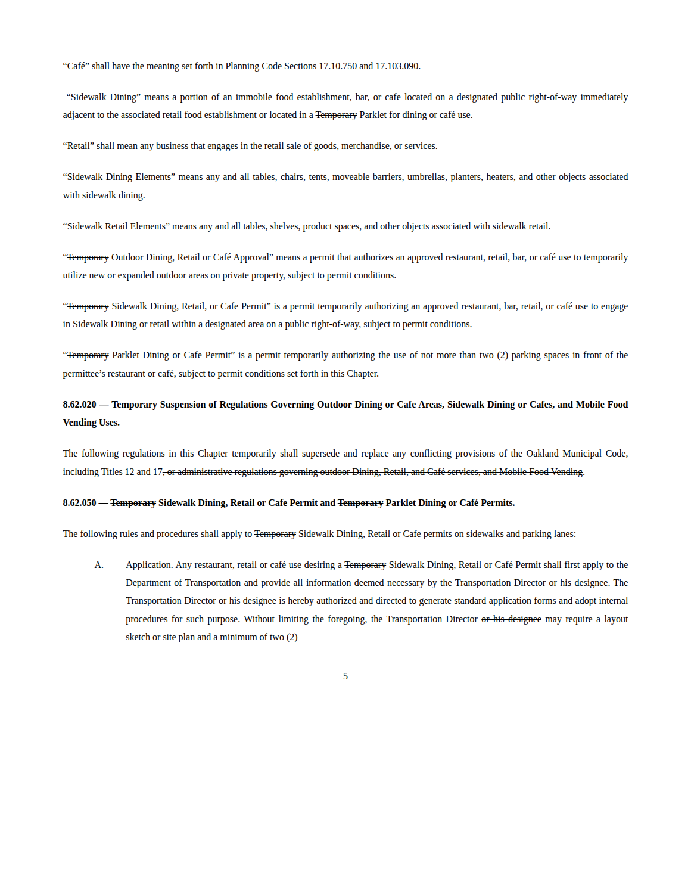“Café” shall have the meaning set forth in Planning Code Sections 17.10.750 and 17.103.090.
“Sidewalk Dining” means a portion of an immobile food establishment, bar, or cafe located on a designated public right-of-way immediately adjacent to the associated retail food establishment or located in a Temporary Parklet for dining or café use.
“Retail” shall mean any business that engages in the retail sale of goods, merchandise, or services.
“Sidewalk Dining Elements” means any and all tables, chairs, tents, moveable barriers, umbrellas, planters, heaters, and other objects associated with sidewalk dining.
“Sidewalk Retail Elements” means any and all tables, shelves, product spaces, and other objects associated with sidewalk retail.
“Temporary Outdoor Dining, Retail or Café Approval” means a permit that authorizes an approved restaurant, retail, bar, or café use to temporarily utilize new or expanded outdoor areas on private property, subject to permit conditions.
“Temporary Sidewalk Dining, Retail, or Cafe Permit” is a permit temporarily authorizing an approved restaurant, bar, retail, or café use to engage in Sidewalk Dining or retail within a designated area on a public right-of-way, subject to permit conditions.
“Temporary Parklet Dining or Cafe Permit” is a permit temporarily authorizing the use of not more than two (2) parking spaces in front of the permittee’s restaurant or café, subject to permit conditions set forth in this Chapter.
8.62.020 — Temporary Suspension of Regulations Governing Outdoor Dining or Cafe Areas, Sidewalk Dining or Cafes, and Mobile Food Vending Uses.
The following regulations in this Chapter temporarily shall supersede and replace any conflicting provisions of the Oakland Municipal Code, including Titles 12 and 17, or administrative regulations governing outdoor Dining, Retail, and Café services, and Mobile Food Vending.
8.62.050 — Temporary Sidewalk Dining, Retail or Cafe Permit and Temporary Parklet Dining or Café Permits.
The following rules and procedures shall apply to Temporary Sidewalk Dining, Retail or Cafe permits on sidewalks and parking lanes:
A.
Application. Any restaurant, retail or café use desiring a Temporary Sidewalk Dining, Retail or Café Permit shall first apply to the Department of Transportation and provide all information deemed necessary by the Transportation Director or his designee. The Transportation Director or his designee is hereby authorized and directed to generate standard application forms and adopt internal procedures for such purpose. Without limiting the foregoing, the Transportation Director or his designee may require a layout sketch or site plan and a minimum of two (2)
5